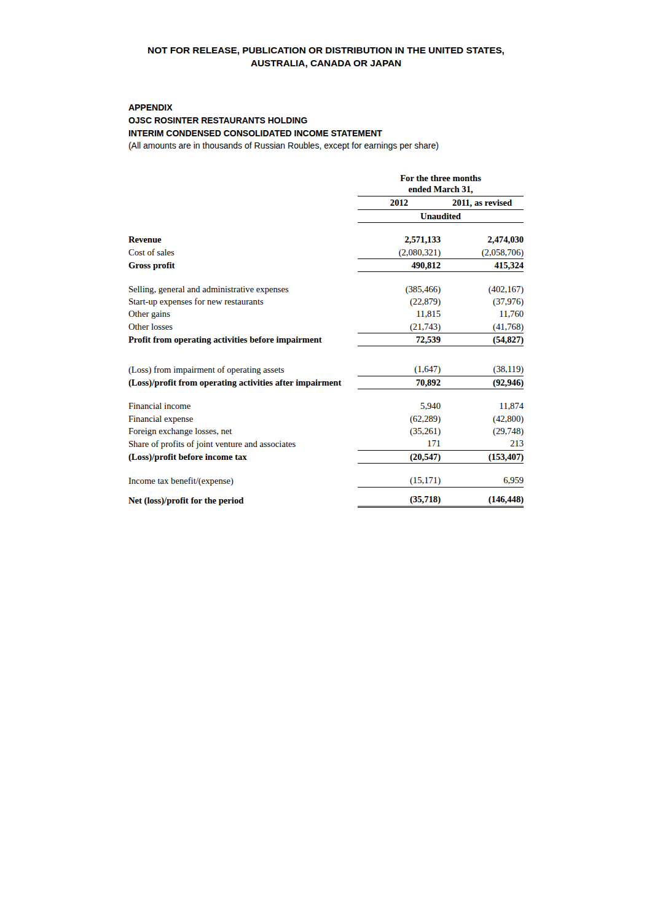NOT FOR RELEASE, PUBLICATION OR DISTRIBUTION IN THE UNITED STATES,
AUSTRALIA, CANADA OR JAPAN
APPENDIX
OJSC ROSINTER RESTAURANTS HOLDING
INTERIM CONDENSED CONSOLIDATED INCOME STATEMENT
(All amounts are in thousands of Russian Roubles, except for earnings per share)
| | For the three months ended March 31, |
| | 2012 | 2011, as revised |
| | Unaudited |
| Revenue | 2,571,133 | 2,474,030 |
| Cost of sales | (2,080,321) | (2,058,706) |
| Gross profit | 490,812 | 415,324 |
| Selling, general and administrative expenses | (385,466) | (402,167) |
| Start-up expenses for new restaurants | (22,879) | (37,976) |
| Other gains | 11,815 | 11,760 |
| Other losses | (21,743) | (41,768) |
| Profit from operating activities before impairment | 72,539 | (54,827) |
| (Loss) from impairment of operating assets | (1,647) | (38,119) |
| (Loss)/profit from operating activities after impairment | 70,892 | (92,946) |
| Financial income | 5,940 | 11,874 |
| Financial expense | (62,289) | (42,800) |
| Foreign exchange losses, net | (35,261) | (29,748) |
| Share of profits of joint venture and associates | 171 | 213 |
| (Loss)/profit before income tax | (20,547) | (153,407) |
| Income tax benefit/(expense) | (15,171) | 6,959 |
| Net (loss)/profit for the period | (35,718) | (146,448) |